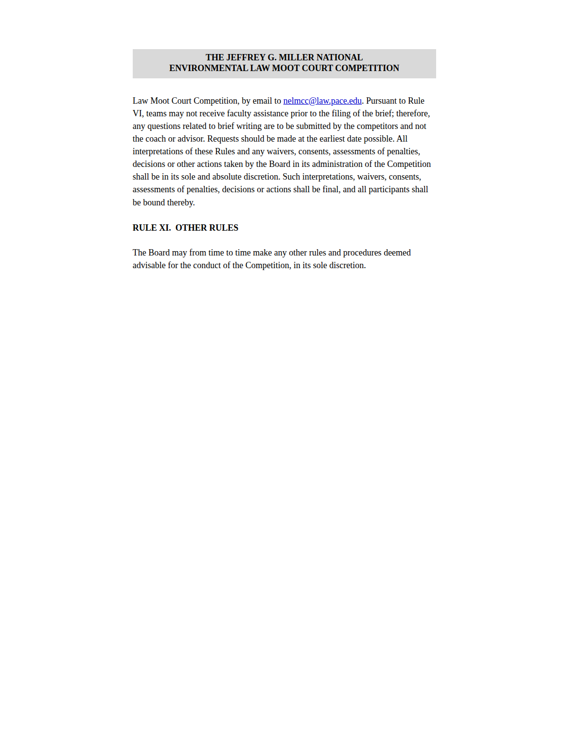THE JEFFREY G. MILLER NATIONAL ENVIRONMENTAL LAW MOOT COURT COMPETITION
Law Moot Court Competition, by email to nelmcc@law.pace.edu. Pursuant to Rule VI, teams may not receive faculty assistance prior to the filing of the brief; therefore, any questions related to brief writing are to be submitted by the competitors and not the coach or advisor. Requests should be made at the earliest date possible. All interpretations of these Rules and any waivers, consents, assessments of penalties, decisions or other actions taken by the Board in its administration of the Competition shall be in its sole and absolute discretion. Such interpretations, waivers, consents, assessments of penalties, decisions or actions shall be final, and all participants shall be bound thereby.
RULE XI. OTHER RULES
The Board may from time to time make any other rules and procedures deemed advisable for the conduct of the Competition, in its sole discretion.